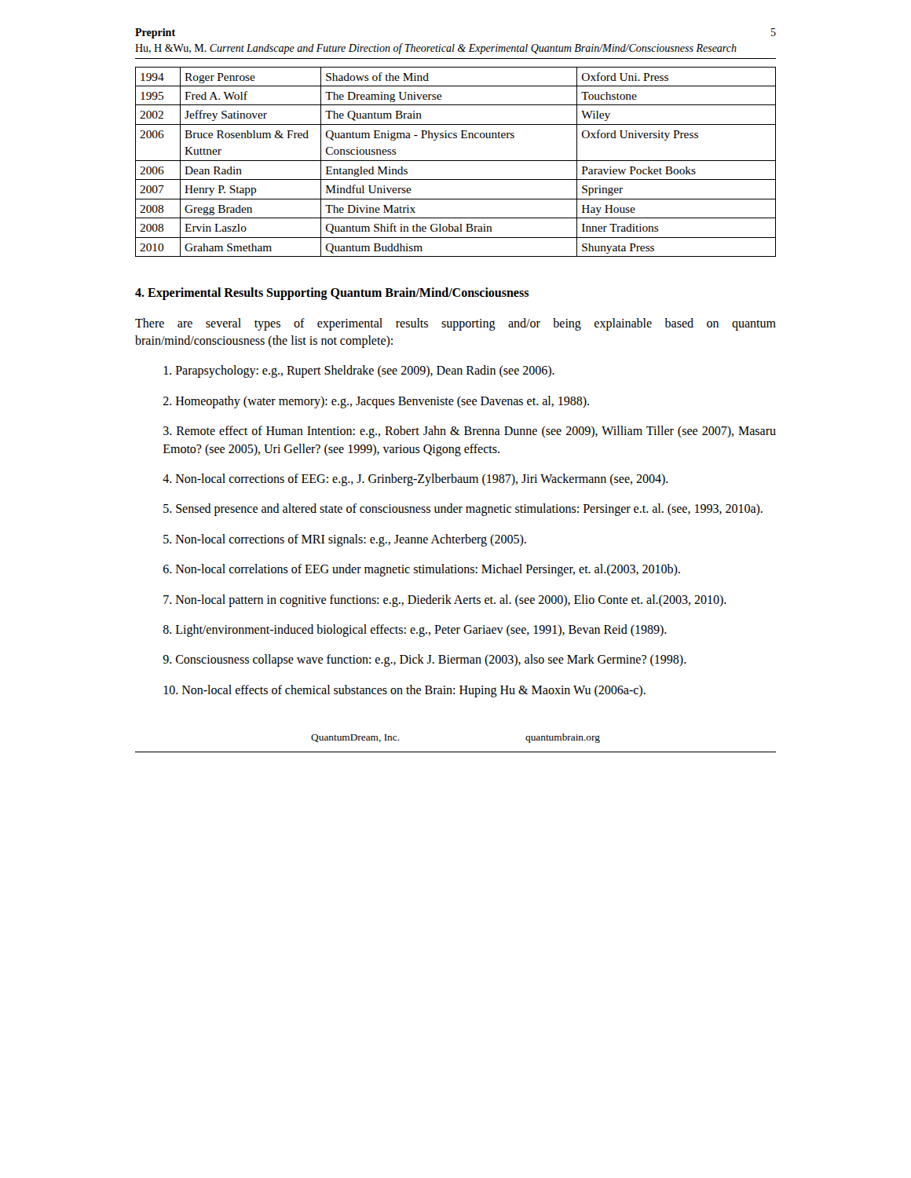Preprint
Hu, H &Wu, M. Current Landscape and Future Direction of Theoretical & Experimental Quantum Brain/Mind/Consciousness Research
5
| 1994 | Roger Penrose | Shadows of the Mind | Oxford Uni. Press |
| 1995 | Fred A. Wolf | The Dreaming Universe | Touchstone |
| 2002 | Jeffrey Satinover | The Quantum Brain | Wiley |
| 2006 | Bruce Rosenblum & Fred Kuttner | Quantum Enigma - Physics Encounters Consciousness | Oxford University Press |
| 2006 | Dean Radin | Entangled Minds | Paraview Pocket Books |
| 2007 | Henry P. Stapp | Mindful Universe | Springer |
| 2008 | Gregg Braden | The Divine Matrix | Hay House |
| 2008 | Ervin Laszlo | Quantum Shift in the Global Brain | Inner Traditions |
| 2010 | Graham Smetham | Quantum Buddhism | Shunyata Press |
4. Experimental Results Supporting Quantum Brain/Mind/Consciousness
There are several types of experimental results supporting and/or being explainable based on quantum brain/mind/consciousness (the list is not complete):
1. Parapsychology: e.g., Rupert Sheldrake (see 2009), Dean Radin (see 2006).
2. Homeopathy (water memory): e.g., Jacques Benveniste (see Davenas et. al, 1988).
3. Remote effect of Human Intention: e.g., Robert Jahn & Brenna Dunne (see 2009), William Tiller (see 2007), Masaru Emoto? (see 2005), Uri Geller? (see 1999), various Qigong effects.
4. Non-local corrections of EEG: e.g., J. Grinberg-Zylberbaum (1987), Jiri Wackermann (see, 2004).
5. Sensed presence and altered state of consciousness under magnetic stimulations: Persinger e.t. al. (see, 1993, 2010a).
5. Non-local corrections of MRI signals: e.g., Jeanne Achterberg (2005).
6. Non-local correlations of EEG under magnetic stimulations: Michael Persinger, et. al.(2003, 2010b).
7. Non-local pattern in cognitive functions: e.g., Diederik Aerts et. al. (see 2000), Elio Conte et. al.(2003, 2010).
8. Light/environment-induced biological effects: e.g., Peter Gariaev (see, 1991), Bevan Reid (1989).
9. Consciousness collapse wave function: e.g., Dick J. Bierman (2003), also see Mark Germine? (1998).
10. Non-local effects of chemical substances on the Brain: Huping Hu & Maoxin Wu (2006a-c).
QuantumDream, Inc. quantumbrain.org